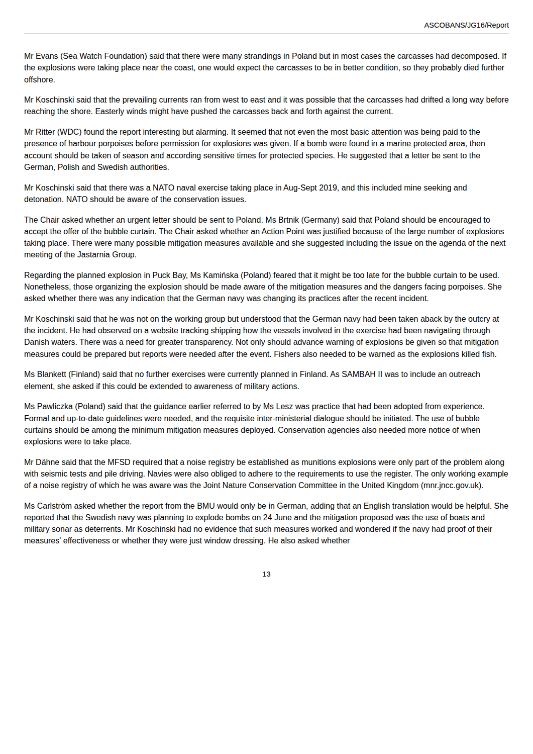ASCOBANS/JG16/Report
Mr Evans (Sea Watch Foundation) said that there were many strandings in Poland but in most cases the carcasses had decomposed. If the explosions were taking place near the coast, one would expect the carcasses to be in better condition, so they probably died further offshore.
Mr Koschinski said that the prevailing currents ran from west to east and it was possible that the carcasses had drifted a long way before reaching the shore. Easterly winds might have pushed the carcasses back and forth against the current.
Mr Ritter (WDC) found the report interesting but alarming. It seemed that not even the most basic attention was being paid to the presence of harbour porpoises before permission for explosions was given. If a bomb were found in a marine protected area, then account should be taken of season and according sensitive times for protected species. He suggested that a letter be sent to the German, Polish and Swedish authorities.
Mr Koschinski said that there was a NATO naval exercise taking place in Aug-Sept 2019, and this included mine seeking and detonation. NATO should be aware of the conservation issues.
The Chair asked whether an urgent letter should be sent to Poland. Ms Brtnik (Germany) said that Poland should be encouraged to accept the offer of the bubble curtain. The Chair asked whether an Action Point was justified because of the large number of explosions taking place. There were many possible mitigation measures available and she suggested including the issue on the agenda of the next meeting of the Jastarnia Group.
Regarding the planned explosion in Puck Bay, Ms Kamińska (Poland) feared that it might be too late for the bubble curtain to be used. Nonetheless, those organizing the explosion should be made aware of the mitigation measures and the dangers facing porpoises. She asked whether there was any indication that the German navy was changing its practices after the recent incident.
Mr Koschinski said that he was not on the working group but understood that the German navy had been taken aback by the outcry at the incident. He had observed on a website tracking shipping how the vessels involved in the exercise had been navigating through Danish waters. There was a need for greater transparency. Not only should advance warning of explosions be given so that mitigation measures could be prepared but reports were needed after the event. Fishers also needed to be warned as the explosions killed fish.
Ms Blankett (Finland) said that no further exercises were currently planned in Finland. As SAMBAH II was to include an outreach element, she asked if this could be extended to awareness of military actions.
Ms Pawliczka (Poland) said that the guidance earlier referred to by Ms Lesz was practice that had been adopted from experience. Formal and up-to-date guidelines were needed, and the requisite inter-ministerial dialogue should be initiated. The use of bubble curtains should be among the minimum mitigation measures deployed. Conservation agencies also needed more notice of when explosions were to take place.
Mr Dähne said that the MFSD required that a noise registry be established as munitions explosions were only part of the problem along with seismic tests and pile driving. Navies were also obliged to adhere to the requirements to use the register. The only working example of a noise registry of which he was aware was the Joint Nature Conservation Committee in the United Kingdom (mnr.jncc.gov.uk).
Ms Carlström asked whether the report from the BMU would only be in German, adding that an English translation would be helpful. She reported that the Swedish navy was planning to explode bombs on 24 June and the mitigation proposed was the use of boats and military sonar as deterrents. Mr Koschinski had no evidence that such measures worked and wondered if the navy had proof of their measures' effectiveness or whether they were just window dressing. He also asked whether
13